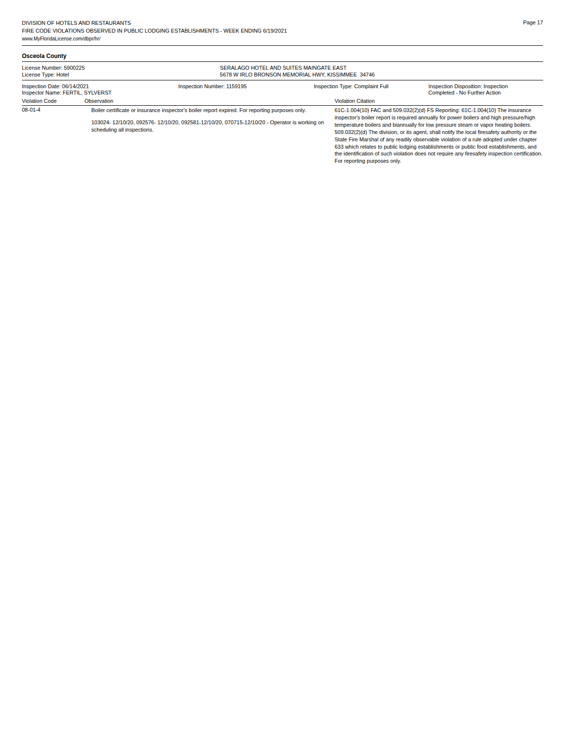DIVISION OF HOTELS AND RESTAURANTS
FIRE CODE VIOLATIONS OBSERVED IN PUBLIC LODGING ESTABLISHMENTS - WEEK ENDING 6/19/2021
www.MyFloridaLicense.com/dbpr/hr/
Page 17
Osceola County
| License Number: 5900225 | SERALAGO HOTEL AND SUITES MAINGATE EAST |
| License Type: Hotel | 5678 W IRLO BRONSON MEMORIAL HWY, KISSIMMEE 34746 |
| Inspection Date: 06/14/2021 | Inspection Number: 1159195 | Inspection Type: Complaint Full | Inspection Disposition: Inspection |
| Inspector Name: FERTIL, SYLVERST | | | Completed - No Further Action |
| Violation Code | Observation | Violation Citation |
| 08-01-4 | Boiler certificate or insurance inspector's boiler report expired. For reporting purposes only. 103024- 12/10/20, 092576- 12/10/20, 092581-12/10/20, 070715-12/10/20 - Operator is working on scheduling all inspections. | 61C-1.004(10) FAC and 509.032(2)(d) FS Reporting: 61C-1.004(10) The insurance inspector's boiler report is required annually for power boilers and high pressure/high temperature boilers and biannually for low pressure steam or vapor heating boilers. 509.032(2)(d) The division, or its agent, shall notify the local firesafety authority or the State Fire Marshal of any readily observable violation of a rule adopted under chapter 633 which relates to public lodging establishments or public food establishments, and the identification of such violation does not require any firesafety inspection certification. For reporting purposes only. |